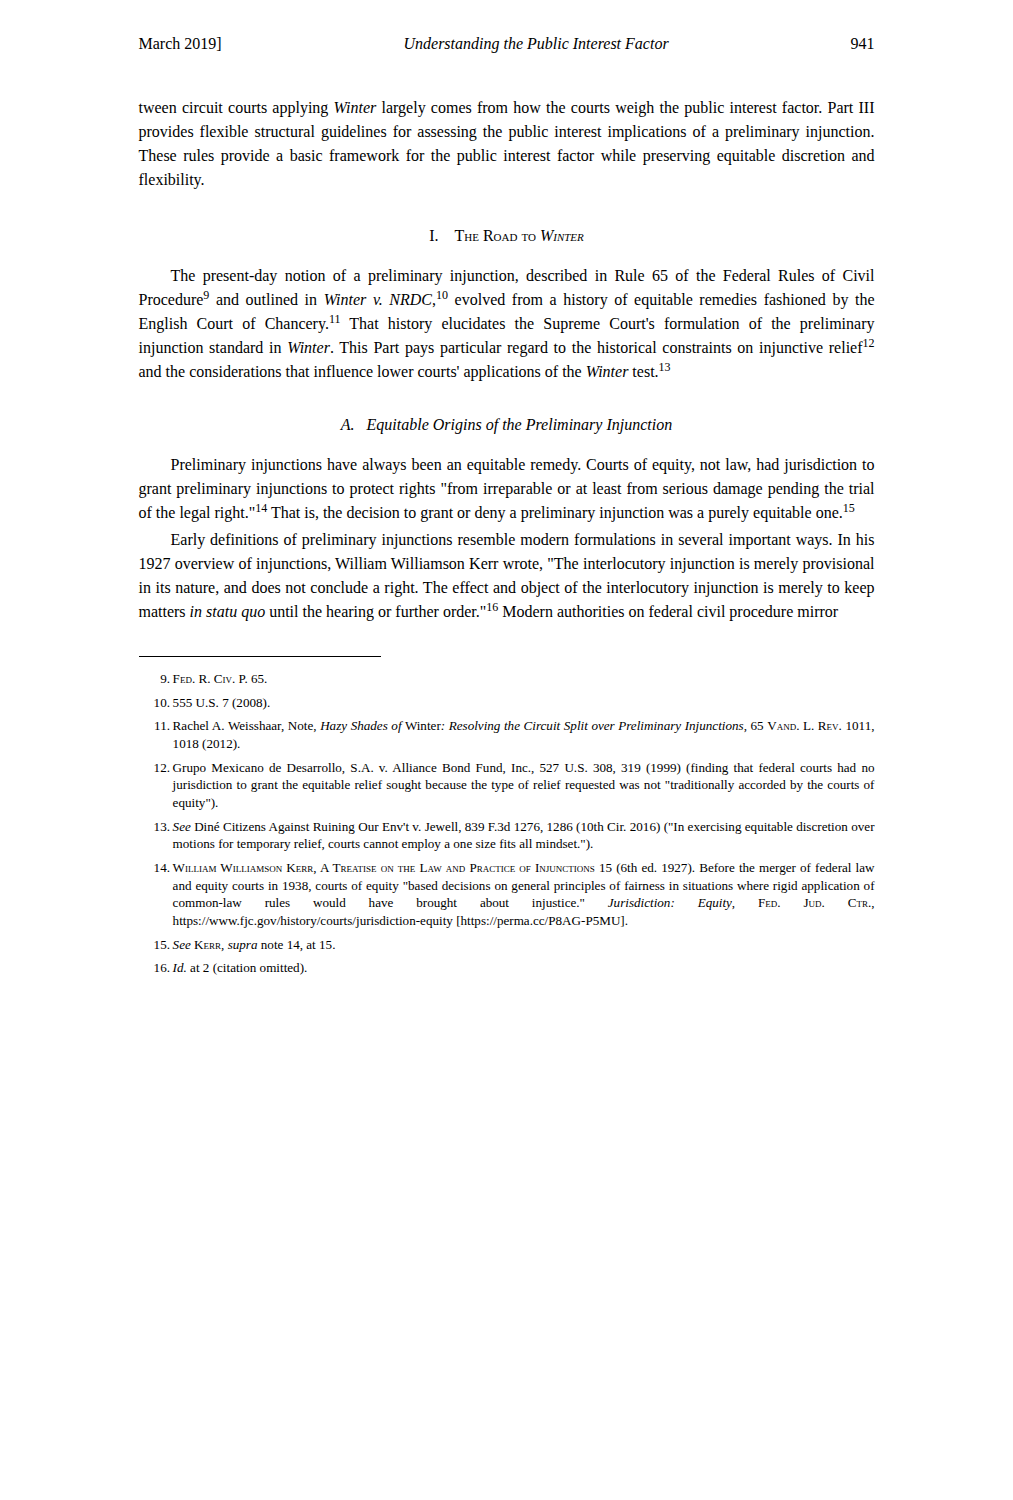March 2019] Understanding the Public Interest Factor 941
tween circuit courts applying Winter largely comes from how the courts weigh the public interest factor. Part III provides flexible structural guidelines for assessing the public interest implications of a preliminary injunction. These rules provide a basic framework for the public interest factor while preserving equitable discretion and flexibility.
I. The Road to Winter
The present-day notion of a preliminary injunction, described in Rule 65 of the Federal Rules of Civil Procedure9 and outlined in Winter v. NRDC,10 evolved from a history of equitable remedies fashioned by the English Court of Chancery.11 That history elucidates the Supreme Court's formulation of the preliminary injunction standard in Winter. This Part pays particular regard to the historical constraints on injunctive relief12 and the considerations that influence lower courts' applications of the Winter test.13
A. Equitable Origins of the Preliminary Injunction
Preliminary injunctions have always been an equitable remedy. Courts of equity, not law, had jurisdiction to grant preliminary injunctions to protect rights "from irreparable or at least from serious damage pending the trial of the legal right."14 That is, the decision to grant or deny a preliminary injunction was a purely equitable one.15
Early definitions of preliminary injunctions resemble modern formulations in several important ways. In his 1927 overview of injunctions, William Williamson Kerr wrote, "The interlocutory injunction is merely provisional in its nature, and does not conclude a right. The effect and object of the interlocutory injunction is merely to keep matters in statu quo until the hearing or further order."16 Modern authorities on federal civil procedure mirror
Fed. R. Civ. P. 65.
555 U.S. 7 (2008).
Rachel A. Weisshaar, Note, Hazy Shades of Winter: Resolving the Circuit Split over Preliminary Injunctions, 65 Vand. L. Rev. 1011, 1018 (2012).
Grupo Mexicano de Desarrollo, S.A. v. Alliance Bond Fund, Inc., 527 U.S. 308, 319 (1999) (finding that federal courts had no jurisdiction to grant the equitable relief sought because the type of relief requested was not "traditionally accorded by the courts of equity").
See Diné Citizens Against Ruining Our Env't v. Jewell, 839 F.3d 1276, 1286 (10th Cir. 2016) ("In exercising equitable discretion over motions for temporary relief, courts cannot employ a one size fits all mindset.").
William Williamson Kerr, A Treatise on the Law and Practice of Injunctions 15 (6th ed. 1927). Before the merger of federal law and equity courts in 1938, courts of equity "based decisions on general principles of fairness in situations where rigid application of common-law rules would have brought about injustice." Jurisdiction: Equity, Fed. Jud. Ctr., https://www.fjc.gov/history/courts/jurisdiction-equity [https://perma.cc/P8AG-P5MU].
See Kerr, supra note 14, at 15.
Id. at 2 (citation omitted).